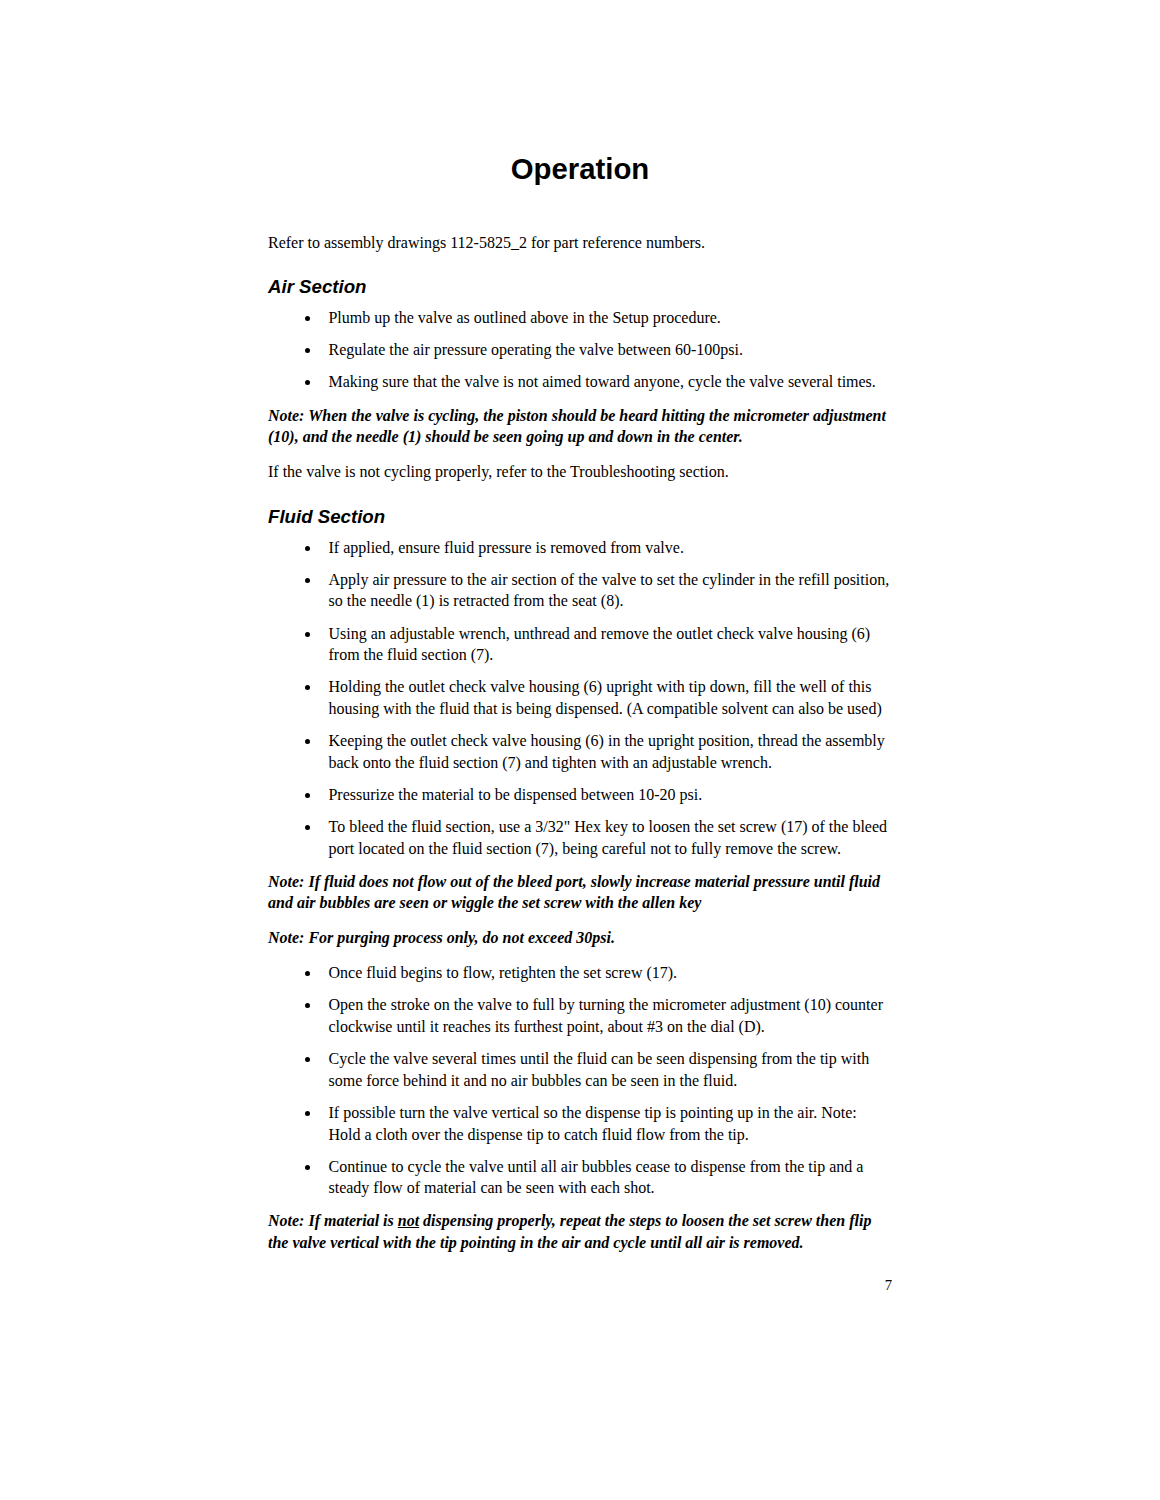Operation
Refer to assembly drawings 112-5825_2 for part reference numbers.
Air Section
Plumb up the valve as outlined above in the Setup procedure.
Regulate the air pressure operating the valve between 60-100psi.
Making sure that the valve is not aimed toward anyone, cycle the valve several times.
Note: When the valve is cycling, the piston should be heard hitting the micrometer adjustment (10), and the needle (1) should be seen going up and down in the center.
If the valve is not cycling properly, refer to the Troubleshooting section.
Fluid Section
If applied, ensure fluid pressure is removed from valve.
Apply air pressure to the air section of the valve to set the cylinder in the refill position, so the needle (1) is retracted from the seat (8).
Using an adjustable wrench, unthread and remove the outlet check valve housing (6) from the fluid section (7).
Holding the outlet check valve housing (6) upright with tip down, fill the well of this housing with the fluid that is being dispensed. (A compatible solvent can also be used)
Keeping the outlet check valve housing (6) in the upright position, thread the assembly back onto the fluid section (7) and tighten with an adjustable wrench.
Pressurize the material to be dispensed between 10-20 psi.
To bleed the fluid section, use a 3/32" Hex key to loosen the set screw (17) of the bleed port located on the fluid section (7), being careful not to fully remove the screw.
Note: If fluid does not flow out of the bleed port, slowly increase material pressure until fluid and air bubbles are seen or wiggle the set screw with the allen key
Note: For purging process only, do not exceed 30psi.
Once fluid begins to flow, retighten the set screw (17).
Open the stroke on the valve to full by turning the micrometer adjustment (10) counter clockwise until it reaches its furthest point, about #3 on the dial (D).
Cycle the valve several times until the fluid can be seen dispensing from the tip with some force behind it and no air bubbles can be seen in the fluid.
If possible turn the valve vertical so the dispense tip is pointing up in the air. Note: Hold a cloth over the dispense tip to catch fluid flow from the tip.
Continue to cycle the valve until all air bubbles cease to dispense from the tip and a steady flow of material can be seen with each shot.
Note: If material is not dispensing properly, repeat the steps to loosen the set screw then flip the valve vertical with the tip pointing in the air and cycle until all air is removed.
7